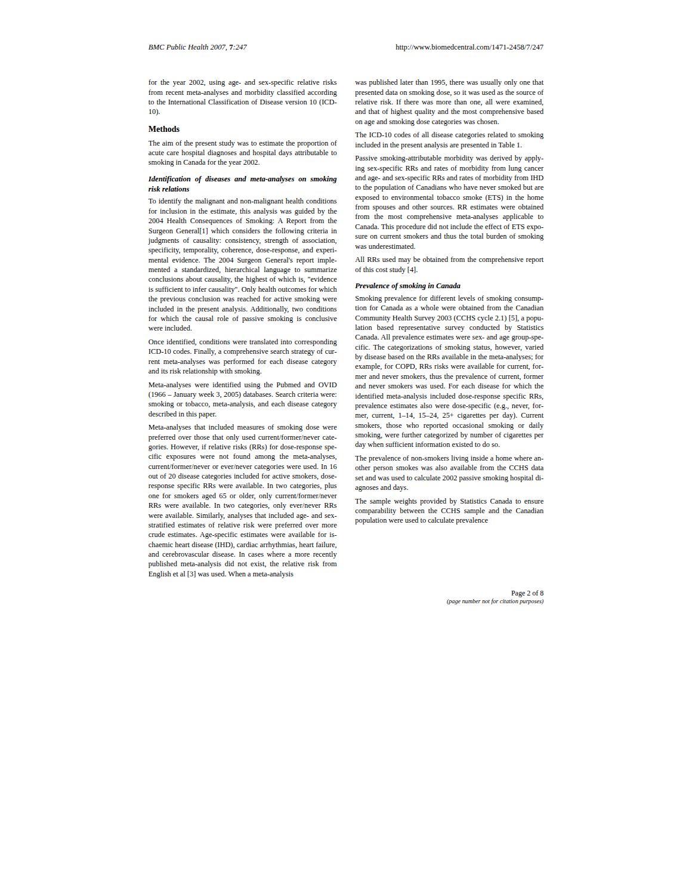BMC Public Health 2007, 7:247
http://www.biomedcentral.com/1471-2458/7/247
for the year 2002, using age- and sex-specific relative risks from recent meta-analyses and morbidity classified according to the International Classification of Disease version 10 (ICD-10).
Methods
The aim of the present study was to estimate the proportion of acute care hospital diagnoses and hospital days attributable to smoking in Canada for the year 2002.
Identification of diseases and meta-analyses on smoking risk relations
To identify the malignant and non-malignant health conditions for inclusion in the estimate, this analysis was guided by the 2004 Health Consequences of Smoking: A Report from the Surgeon General[1] which considers the following criteria in judgments of causality: consistency, strength of association, specificity, temporality, coherence, dose-response, and experimental evidence. The 2004 Surgeon General's report implemented a standardized, hierarchical language to summarize conclusions about causality, the highest of which is, "evidence is sufficient to infer causality". Only health outcomes for which the previous conclusion was reached for active smoking were included in the present analysis. Additionally, two conditions for which the causal role of passive smoking is conclusive were included.
Once identified, conditions were translated into corresponding ICD-10 codes. Finally, a comprehensive search strategy of current meta-analyses was performed for each disease category and its risk relationship with smoking.
Meta-analyses were identified using the Pubmed and OVID (1966 – January week 3, 2005) databases. Search criteria were: smoking or tobacco, meta-analysis, and each disease category described in this paper.
Meta-analyses that included measures of smoking dose were preferred over those that only used current/former/never categories. However, if relative risks (RRs) for dose-response specific exposures were not found among the meta-analyses, current/former/never or ever/never categories were used. In 16 out of 20 disease categories included for active smokers, dose-response specific RRs were available. In two categories, plus one for smokers aged 65 or older, only current/former/never RRs were available. In two categories, only ever/never RRs were available. Similarly, analyses that included age- and sex-stratified estimates of relative risk were preferred over more crude estimates. Age-specific estimates were available for ischaemic heart disease (IHD), cardiac arrhythmias, heart failure, and cerebrovascular disease. In cases where a more recently published meta-analysis did not exist, the relative risk from English et al [3] was used. When a meta-analysis
was published later than 1995, there was usually only one that presented data on smoking dose, so it was used as the source of relative risk. If there was more than one, all were examined, and that of highest quality and the most comprehensive based on age and smoking dose categories was chosen.
The ICD-10 codes of all disease categories related to smoking included in the present analysis are presented in Table 1.
Passive smoking-attributable morbidity was derived by applying sex-specific RRs and rates of morbidity from lung cancer and age- and sex-specific RRs and rates of morbidity from IHD to the population of Canadians who have never smoked but are exposed to environmental tobacco smoke (ETS) in the home from spouses and other sources. RR estimates were obtained from the most comprehensive meta-analyses applicable to Canada. This procedure did not include the effect of ETS exposure on current smokers and thus the total burden of smoking was underestimated.
All RRs used may be obtained from the comprehensive report of this cost study [4].
Prevalence of smoking in Canada
Smoking prevalence for different levels of smoking consumption for Canada as a whole were obtained from the Canadian Community Health Survey 2003 (CCHS cycle 2.1) [5], a population based representative survey conducted by Statistics Canada. All prevalence estimates were sex- and age group-specific. The categorizations of smoking status, however, varied by disease based on the RRs available in the meta-analyses; for example, for COPD, RRs risks were available for current, former and never smokers, thus the prevalence of current, former and never smokers was used. For each disease for which the identified meta-analysis included dose-response specific RRs, prevalence estimates also were dose-specific (e.g., never, former, current, 1–14, 15–24, 25+ cigarettes per day). Current smokers, those who reported occasional smoking or daily smoking, were further categorized by number of cigarettes per day when sufficient information existed to do so.
The prevalence of non-smokers living inside a home where another person smokes was also available from the CCHS data set and was used to calculate 2002 passive smoking hospital diagnoses and days.
The sample weights provided by Statistics Canada to ensure comparability between the CCHS sample and the Canadian population were used to calculate prevalence
Page 2 of 8
(page number not for citation purposes)